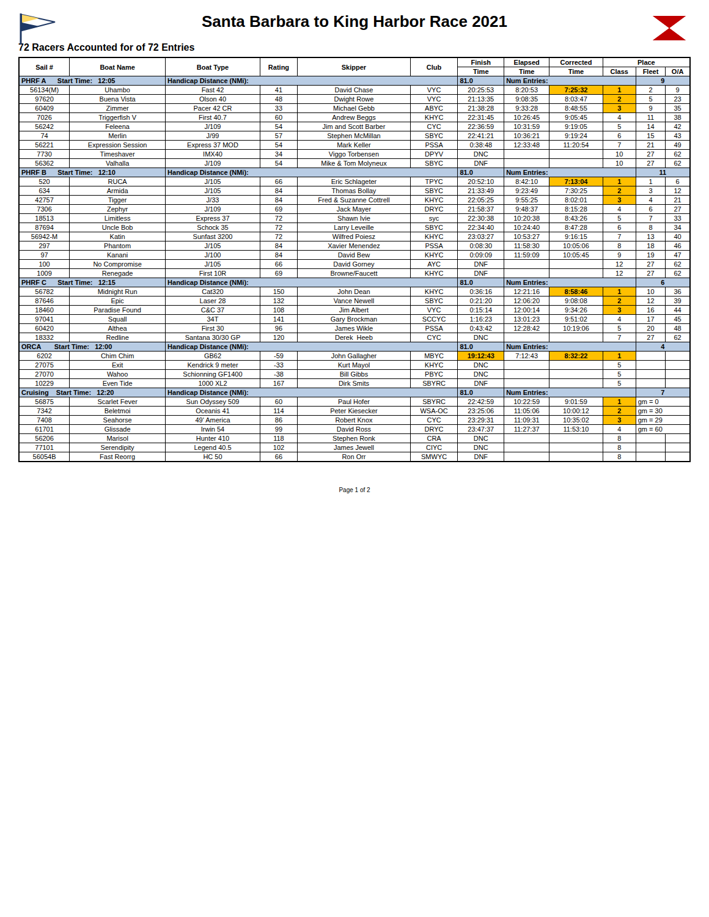Santa Barbara to King Harbor Race 2021
72 Racers Accounted for of 72 Entries
| Sail # | Boat Name | Boat Type | Rating | Skipper | Club | Finish | Elapsed | Corrected | Place |
| --- | --- | --- | --- | --- | --- | --- | --- | --- | --- |
| Time | Time | Time | Class | Fleet | O/A |
| PHRF A Start Time: 12:05 | Handicap Distance (NMi): | 81.0 | Num Entries: | 9 |
| 56134(M) | Uhambo | Fast 42 | 41 | David Chase | VYC | 20:25:53 | 8:20:53 | 7:25:32 | 1 | 2 | 9 |
| 97620 | Buena Vista | Olson 40 | 48 | Dwight Rowe | VYC | 21:13:35 | 9:08:35 | 8:03:47 | 2 | 5 | 23 |
| 60409 | Zimmer | Pacer 42 CR | 33 | Michael Gebb | ABYC | 21:38:28 | 9:33:28 | 8:48:55 | 3 | 9 | 35 |
| 7026 | Triggerfish V | First 40.7 | 60 | Andrew Beggs | KHYC | 22:31:45 | 10:26:45 | 9:05:45 | 4 | 11 | 38 |
| 56242 | Feleena | J/109 | 54 | Jim and Scott Barber | CYC | 22:36:59 | 10:31:59 | 9:19:05 | 5 | 14 | 42 |
| 74 | Merlin | J/99 | 57 | Stephen McMillan | SBYC | 22:41:21 | 10:36:21 | 9:19:24 | 6 | 15 | 43 |
| 56221 | Expression Session | Express 37 MOD | 54 | Mark Keller | PSSA | 0:38:48 | 12:33:48 | 11:20:54 | 7 | 21 | 49 |
| 7730 | Timeshaver | IMX40 | 34 | Viggo Torbensen | DPYV | DNC | | | 10 | 27 | 62 |
| 56362 | Valhalla | J/109 | 54 | Mike & Tom Molyneux | SBYC | DNF | | | 10 | 27 | 62 |
| PHRF B Start Time: 12:10 | Handicap Distance (NMi): | 81.0 | Num Entries: | 11 |
| 520 | RUCA | J/105 | 66 | Eric Schlageter | TPYC | 20:52:10 | 8:42:10 | 7:13:04 | 1 | 1 | 6 |
| 634 | Armida | J/105 | 84 | Thomas Bollay | SBYC | 21:33:49 | 9:23:49 | 7:30:25 | 2 | 3 | 12 |
| 42757 | Tigger | J/33 | 84 | Fred & Suzanne Cottrell | KHYC | 22:05:25 | 9:55:25 | 8:02:01 | 3 | 4 | 21 |
| 7306 | Zephyr | J/109 | 69 | Jack Mayer | DRYC | 21:58:37 | 9:48:37 | 8:15:28 | 4 | 6 | 27 |
| 18513 | Limitless | Express 37 | 72 | Shawn Ivie | syc | 22:30:38 | 10:20:38 | 8:43:26 | 5 | 7 | 33 |
| 87694 | Uncle Bob | Schock 35 | 72 | Larry Leveille | SBYC | 22:34:40 | 10:24:40 | 8:47:28 | 6 | 8 | 34 |
| 56942-M | Katin | Sunfast 3200 | 72 | Wilfred Poiesz | KHYC | 23:03:27 | 10:53:27 | 9:16:15 | 7 | 13 | 40 |
| 297 | Phantom | J/105 | 84 | Xavier Menendez | PSSA | 0:08:30 | 11:58:30 | 10:05:06 | 8 | 18 | 46 |
| 97 | Kanani | J/100 | 84 | David Bew | KHYC | 0:09:09 | 11:59:09 | 10:05:45 | 9 | 19 | 47 |
| 100 | No Compromise | J/105 | 66 | David Gorney | AYC | DNF | | | 12 | 27 | 62 |
| 1009 | Renegade | First 10R | 69 | Browne/Faucett | KHYC | DNF | | | 12 | 27 | 62 |
| PHRF C Start Time: 12:15 | Handicap Distance (NMi): | 81.0 | Num Entries: | 6 |
| 56782 | Midnight Run | Cat320 | 150 | John Dean | KHYC | 0:36:16 | 12:21:16 | 8:58:46 | 1 | 10 | 36 |
| 87646 | Epic | Laser 28 | 132 | Vance Newell | SBYC | 0:21:20 | 12:06:20 | 9:08:08 | 2 | 12 | 39 |
| 18460 | Paradise Found | C&C 37 | 108 | Jim Albert | VYC | 0:15:14 | 12:00:14 | 9:34:26 | 3 | 16 | 44 |
| 97041 | Squall | 34T | 141 | Gary Brockman | SCCYC | 1:16:23 | 13:01:23 | 9:51:02 | 4 | 17 | 45 |
| 60420 | Althea | First 30 | 96 | James Wikle | PSSA | 0:43:42 | 12:28:42 | 10:19:06 | 5 | 20 | 48 |
| 18332 | Redline | Santana 30/30 GP | 120 | Derek Heeb | CYC | DNC | | | 7 | 27 | 62 |
| ORCA Start Time: 12:00 | Handicap Distance (NMi): | 81.0 | Num Entries: | 4 |
| 6202 | Chim Chim | GB62 | -59 | John Gallagher | MBYC | 19:12:43 | 7:12:43 | 8:32:22 | 1 | | |
| 27075 | Exit | Kendrick 9 meter | -33 | Kurt Mayol | KHYC | DNC | | | 5 | | |
| 27070 | Wahoo | Schionning GF1400 | -38 | Bill Gibbs | PBYC | DNC | | | 5 | | |
| 10229 | Even Tide | 1000 XL2 | 167 | Dirk Smits | SBYRC | DNF | | | 5 | | |
| Cruising Start Time: 12:20 | Handicap Distance (NMi): | 81.0 | Num Entries: | 7 |
| 56875 | Scarlet Fever | Sun Odyssey 509 | 60 | Paul Hofer | SBYRC | 22:42:59 | 10:22:59 | 9:01:59 | 1 | gm = 0 |
| 7342 | Beletmoi | Oceanis 41 | 114 | Peter Kiesecker | WSA-OC | 23:25:06 | 11:05:06 | 10:00:12 | 2 | gm = 30 |
| 7408 | Seahorse | 49' America | 86 | Robert Knox | CYC | 23:29:31 | 11:09:31 | 10:35:02 | 3 | gm = 29 |
| 61701 | Glissade | Irwin 54 | 99 | David Ross | DRYC | 23:47:37 | 11:27:37 | 11:53:10 | 4 | gm = 60 |
| 56206 | Marisol | Hunter 410 | 118 | Stephen Ronk | CRA | DNC | | | 8 | | |
| 77101 | Serendipity | Legend 40.5 | 102 | James Jewell | CIYC | DNC | | | 8 | | |
| 56054B | Fast Reorrg | HC 50 | 66 | Ron Orr | SMWYC | DNF | | | 8 | | |
Page 1 of 2